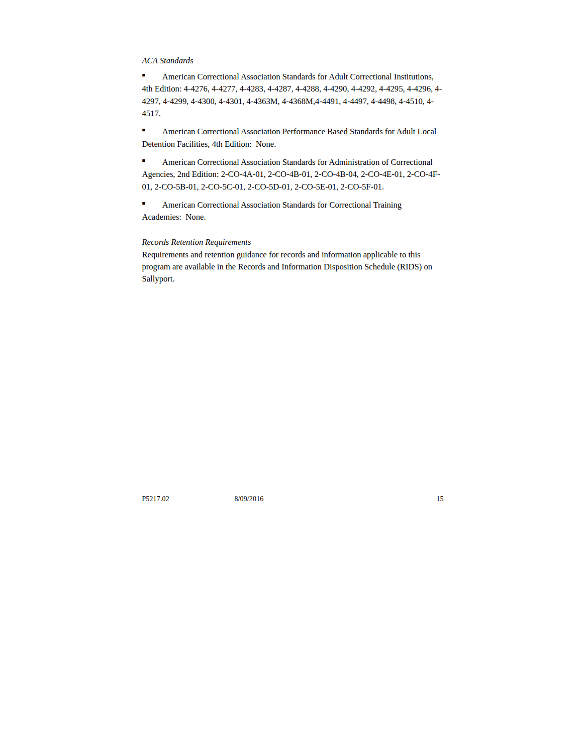ACA Standards
American Correctional Association Standards for Adult Correctional Institutions, 4th Edition: 4-4276, 4-4277, 4-4283, 4-4287, 4-4288, 4-4290, 4-4292, 4-4295, 4-4296, 4-4297, 4-4299, 4-4300, 4-4301, 4-4363M, 4-4368M,4-4491, 4-4497, 4-4498, 4-4510, 4-4517.
American Correctional Association Performance Based Standards for Adult Local Detention Facilities, 4th Edition: None.
American Correctional Association Standards for Administration of Correctional Agencies, 2nd Edition: 2-CO-4A-01, 2-CO-4B-01, 2-CO-4B-04, 2-CO-4E-01, 2-CO-4F-01, 2-CO-5B-01, 2-CO-5C-01, 2-CO-5D-01, 2-CO-5E-01, 2-CO-5F-01.
American Correctional Association Standards for Correctional Training Academies: None.
Records Retention Requirements
Requirements and retention guidance for records and information applicable to this program are available in the Records and Information Disposition Schedule (RIDS) on Sallyport.
P5217.028/09/2016 15